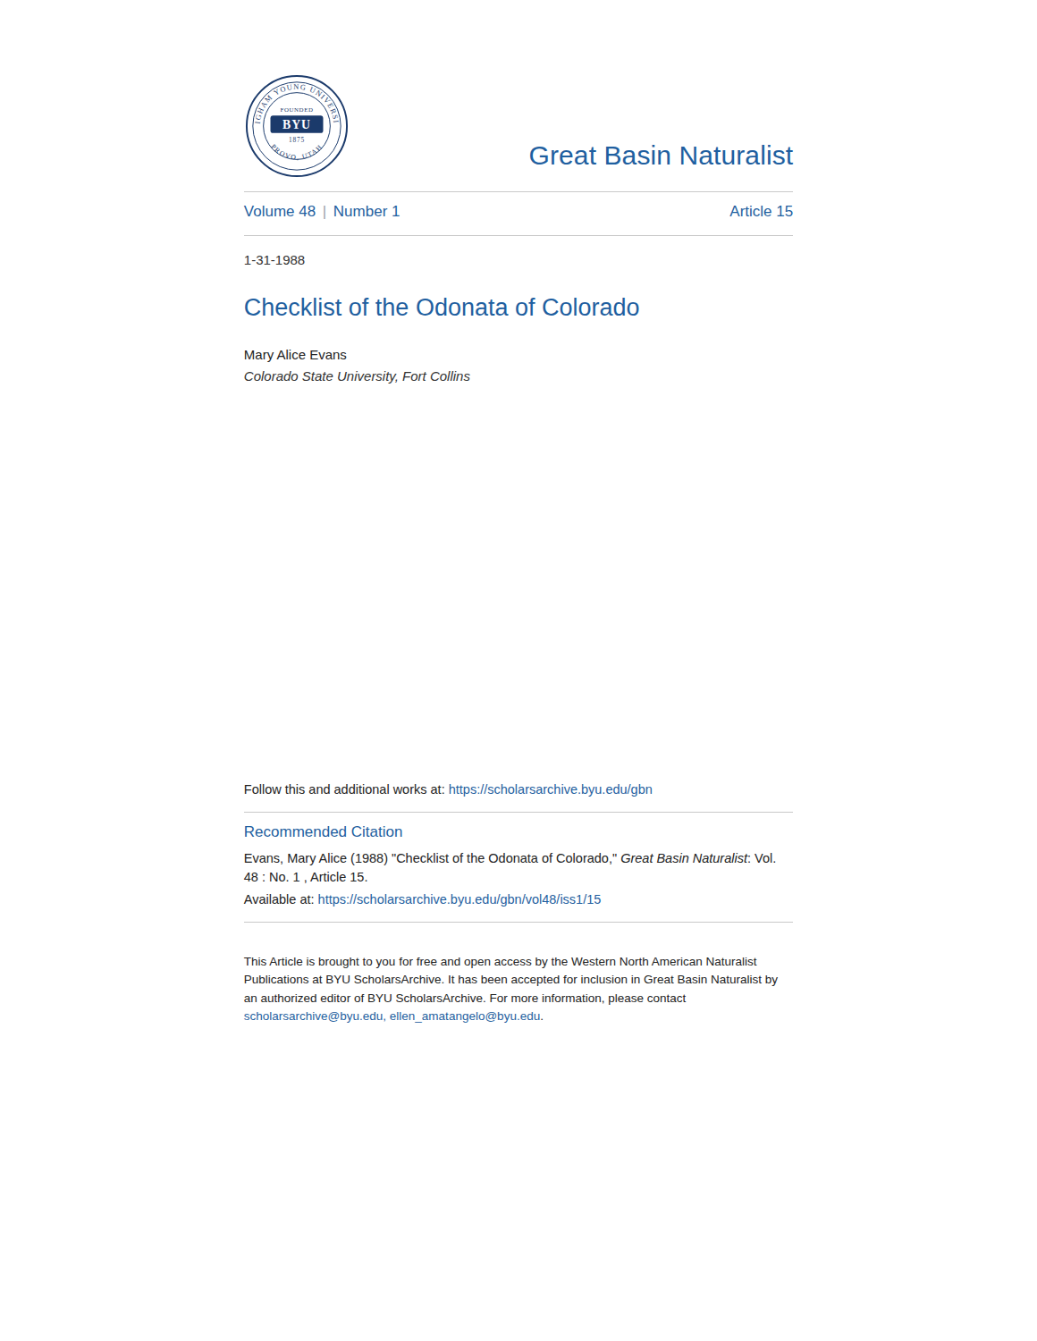BRIGHAM YOUNG UNIVERSITY PROVO, UTAH FOUNDED BYU 1875
Great Basin Naturalist
Volume 48|Number 1
Article 15
1-31-1988
Checklist of the Odonata of Colorado
Mary Alice Evans
Colorado State University, Fort Collins
Follow this and additional works at: https://scholarsarchive.byu.edu/gbn
Recommended Citation
Evans, Mary Alice (1988) "Checklist of the Odonata of Colorado," Great Basin Naturalist: Vol. 48 : No. 1 , Article 15.
Available at: https://scholarsarchive.byu.edu/gbn/vol48/iss1/15
This Article is brought to you for free and open access by the Western North American Naturalist Publications at BYU ScholarsArchive. It has been accepted for inclusion in Great Basin Naturalist by an authorized editor of BYU ScholarsArchive. For more information, please contact scholarsarchive@byu.edu, ellen_amatangelo@byu.edu.